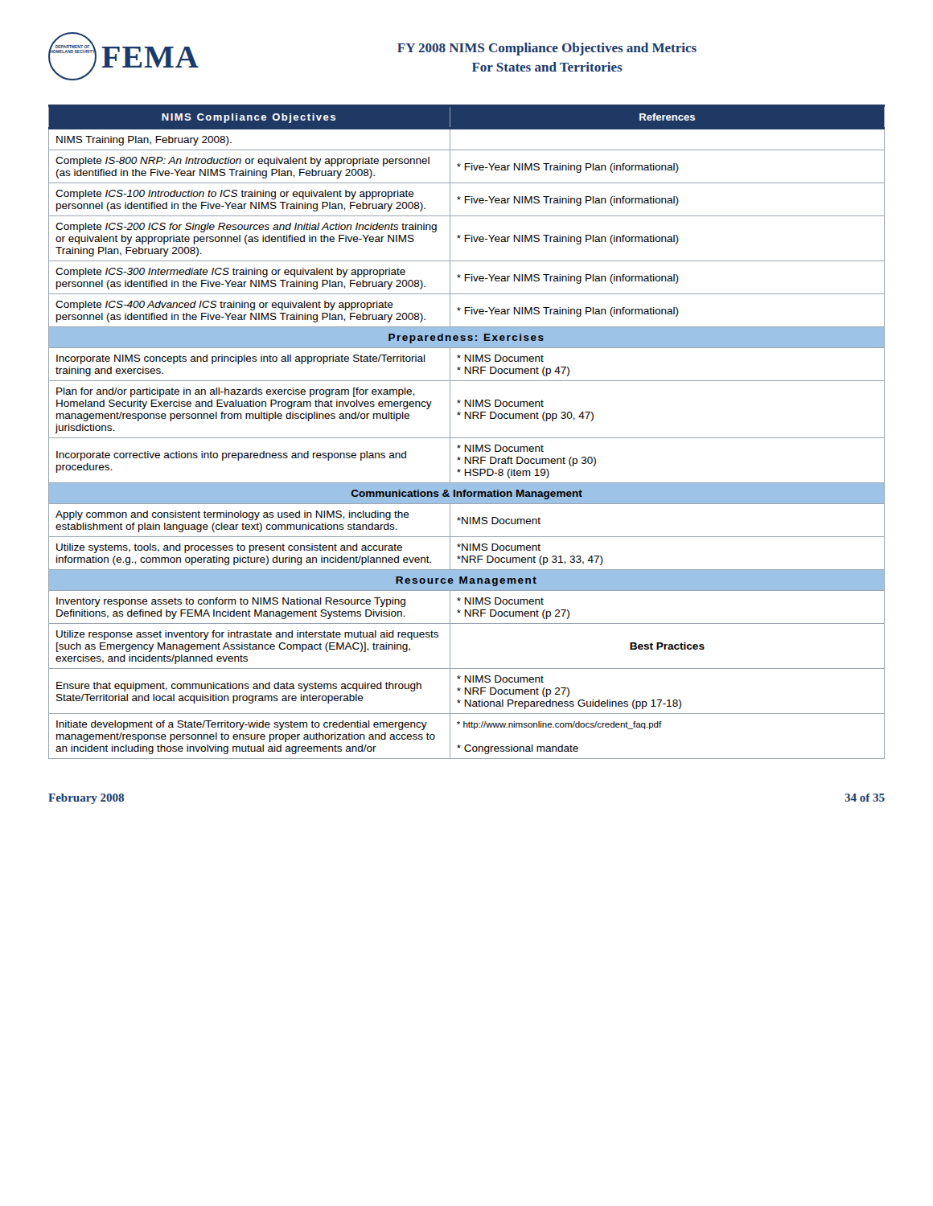DEPARTMENT OF HOMELAND SECURITY FEMA
FY 2008 NIMS Compliance Objectives and Metrics
For States and Territories
| NIMS Compliance Objectives | References |
| --- | --- |
| NIMS Training Plan, February 2008). | |
| Complete IS-800 NRP: An Introduction or equivalent by appropriate personnel (as identified in the Five-Year NIMS Training Plan, February 2008). | * Five-Year NIMS Training Plan (informational) |
| Complete ICS-100 Introduction to ICS training or equivalent by appropriate personnel (as identified in the Five-Year NIMS Training Plan, February 2008). | * Five-Year NIMS Training Plan (informational) |
| Complete ICS-200 ICS for Single Resources and Initial Action Incidents training or equivalent by appropriate personnel (as identified in the Five-Year NIMS Training Plan, February 2008). | * Five-Year NIMS Training Plan (informational) |
| Complete ICS-300 Intermediate ICS training or equivalent by appropriate personnel (as identified in the Five-Year NIMS Training Plan, February 2008). | * Five-Year NIMS Training Plan (informational) |
| Complete ICS-400 Advanced ICS training or equivalent by appropriate personnel (as identified in the Five-Year NIMS Training Plan, February 2008). | * Five-Year NIMS Training Plan (informational) |
| Preparedness: Exercises |
| Incorporate NIMS concepts and principles into all appropriate State/Territorial training and exercises. | * NIMS Document * NRF Document (p 47) |
| Plan for and/or participate in an all-hazards exercise program [for example, Homeland Security Exercise and Evaluation Program that involves emergency management/response personnel from multiple disciplines and/or multiple jurisdictions. | * NIMS Document * NRF Document (pp 30, 47) |
| Incorporate corrective actions into preparedness and response plans and procedures. | * NIMS Document * NRF Draft Document (p 30) * HSPD-8 (item 19) |
| Communications & Information Management |
| Apply common and consistent terminology as used in NIMS, including the establishment of plain language (clear text) communications standards. | *NIMS Document |
| Utilize systems, tools, and processes to present consistent and accurate information (e.g., common operating picture) during an incident/planned event. | *NIMS Document *NRF Document (p 31, 33, 47) |
| Resource Management |
| Inventory response assets to conform to NIMS National Resource Typing Definitions, as defined by FEMA Incident Management Systems Division. | * NIMS Document * NRF Document (p 27) |
| Utilize response asset inventory for intrastate and interstate mutual aid requests [such as Emergency Management Assistance Compact (EMAC)], training, exercises, and incidents/planned events | Best Practices |
| Ensure that equipment, communications and data systems acquired through State/Territorial and local acquisition programs are interoperable | * NIMS Document * NRF Document (p 27) * National Preparedness Guidelines (pp 17-18) |
| Initiate development of a State/Territory-wide system to credential emergency management/response personnel to ensure proper authorization and access to an incident including those involving mutual aid agreements and/or | * http://www.nimsonline.com/docs/credent_faq.pdf * Congressional mandate |
February 2008
34 of 35